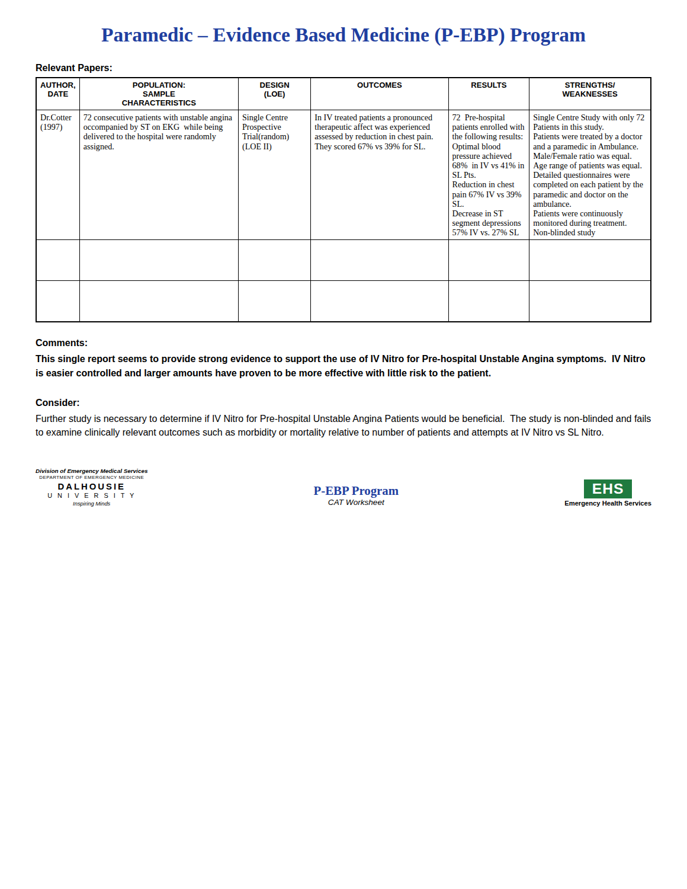Paramedic – Evidence Based Medicine (P-EBP) Program
Relevant Papers:
| AUTHOR, DATE | POPULATION: SAMPLE CHARACTERISTICS | DESIGN (LOE) | OUTCOMES | RESULTS | STRENGTHS/ WEAKNESSES |
| --- | --- | --- | --- | --- | --- |
| Dr.Cotter (1997) | 72 consecutive patients with unstable angina occompanied by ST on EKG while being delivered to the hospital were randomly assigned. | Single Centre Prospective Trial(random) (LOE II) | In IV treated patients a pronounced therapeutic affect was experienced assessed by reduction in chest pain. They scored 67% vs 39% for SL. | 72 Pre-hospital patients enrolled with the following results: Optimal blood pressure achieved 68% in IV vs 41% in SL Pts. Reduction in chest pain 67% IV vs 39% SL. Decrease in ST segment depressions 57% IV vs. 27% SL | Single Centre Study with only 72 Patients in this study. Patients were treated by a doctor and a paramedic in Ambulance. Male/Female ratio was equal. Age range of patients was equal. Detailed questionnaires were completed on each patient by the paramedic and doctor on the ambulance. Patients were continuously monitored during treatment. Non-blinded study |
Comments:
This single report seems to provide strong evidence to support the use of IV Nitro for Pre-hospital Unstable Angina symptoms. IV Nitro is easier controlled and larger amounts have proven to be more effective with little risk to the patient.
Consider:
Further study is necessary to determine if IV Nitro for Pre-hospital Unstable Angina Patients would be beneficial. The study is non-blinded and fails to examine clinically relevant outcomes such as morbidity or mortality relative to number of patients and attempts at IV Nitro vs SL Nitro.
Division of Emergency Medical Services
DEPARTMENT OF EMERGENCY MEDICINE
DALHOUSIE
U N I V E R S I T Y
Inspiring Minds
P-EBP Program
CAT Worksheet
EHS Emergency Health Services